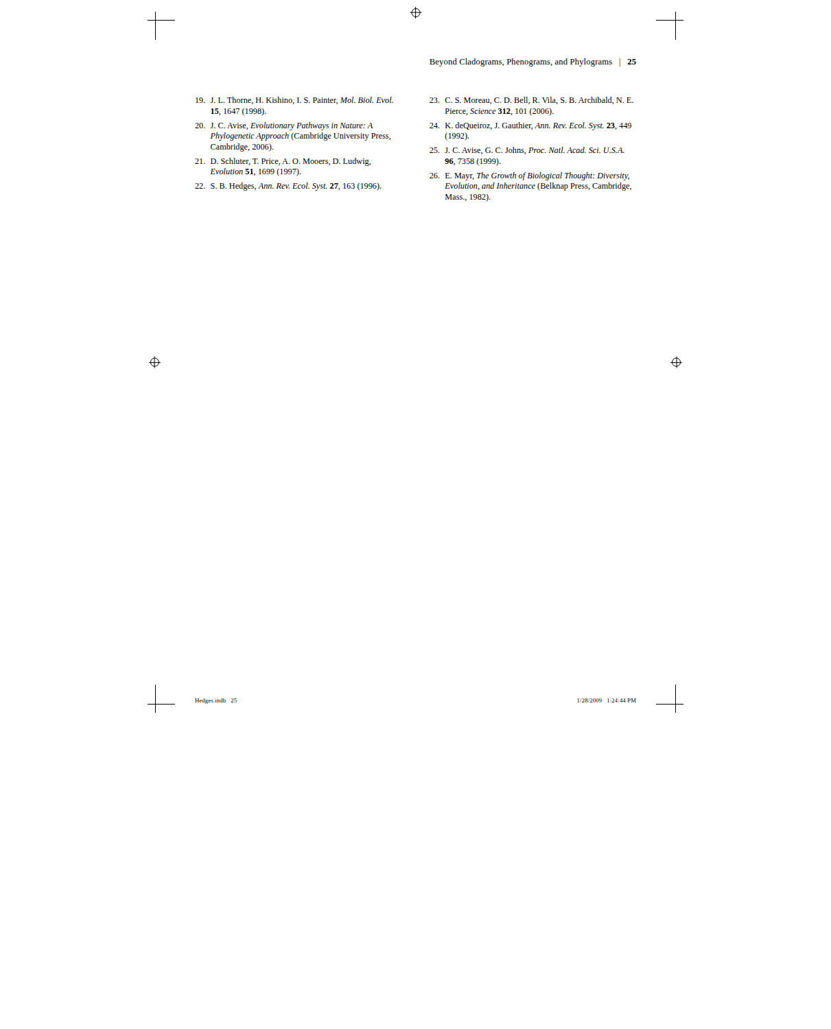Beyond Cladograms, Phenograms, and Phylograms | 25
19. J. L. Thorne, H. Kishino, I. S. Painter, Mol. Biol. Evol. 15, 1647 (1998).
20. J. C. Avise, Evolutionary Pathways in Nature: A Phylogenetic Approach (Cambridge University Press, Cambridge, 2006).
21. D. Schluter, T. Price, A. O. Mooers, D. Ludwig, Evolution 51, 1699 (1997).
22. S. B. Hedges, Ann. Rev. Ecol. Syst. 27, 163 (1996).
23. C. S. Moreau, C. D. Bell, R. Vila, S. B. Archibald, N. E. Pierce, Science 312, 101 (2006).
24. K. deQueiroz, J. Gauthier, Ann. Rev. Ecol. Syst. 23, 449 (1992).
25. J. C. Avise, G. C. Johns, Proc. Natl. Acad. Sci. U.S.A. 96, 7358 (1999).
26. E. Mayr, The Growth of Biological Thought: Diversity, Evolution, and Inheritance (Belknap Press, Cambridge, Mass., 1982).
Hedges.indb 25 1/28/2009 1:24:44 PM